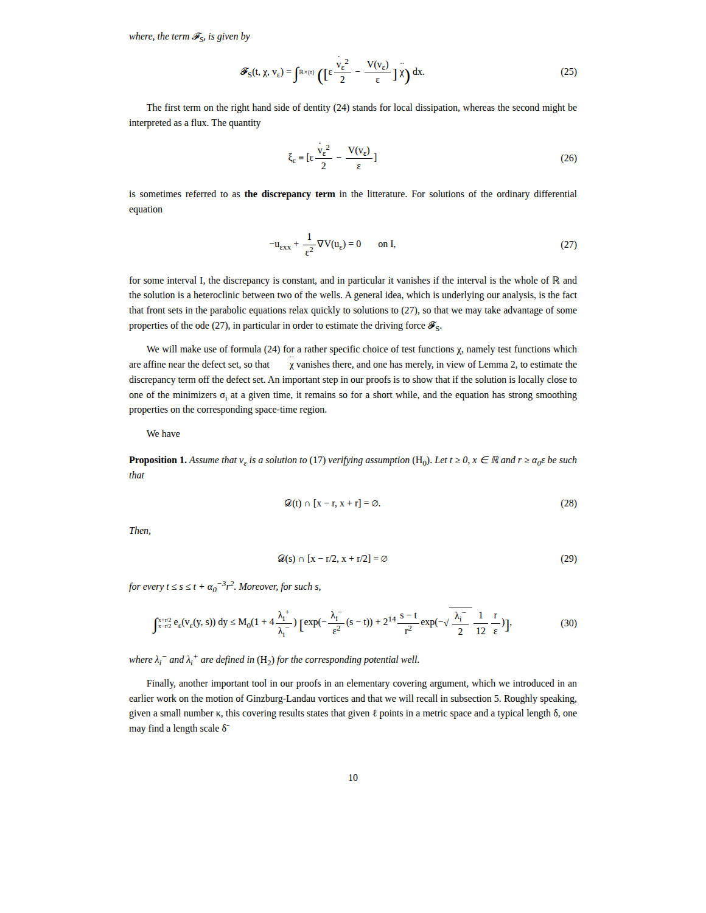where, the term 𝓕S, is given by
𝓕S(t, χ, vε) = ∫ℝ×{t} ([εvε22 − V(vε) ε] χ) dx.
(25)
The first term on the right hand side of dentity (24) stands for local dissipation, whereas the second might be interpreted as a flux. The quantity
ξε ≡ [εvε22 − V(vε) ε]
(26)
is sometimes referred to as the discrepancy term in the litterature. For solutions of the ordinary differential equation
−uεxx + 1 ε2∇V(uε) = 0 on I,
(27)
for some interval I, the discrepancy is constant, and in particular it vanishes if the interval is the whole of ℝ and the solution is a heteroclinic between two of the wells. A general idea, which is underlying our analysis, is the fact that front sets in the parabolic equations relax quickly to solutions to (27), so that we may take advantage of some properties of the ode (27), in particular in order to estimate the driving force 𝓕S.
We will make use of formula (24) for a rather specific choice of test functions χ, namely test functions which are affine near the defect set, so that χ vanishes there, and one has merely, in view of Lemma 2, to estimate the discrepancy term off the defect set. An important step in our proofs is to show that if the solution is locally close to one of the minimizers σi at a given time, it remains so for a short while, and the equation has strong smoothing properties on the corresponding space-time region.
We have
Proposition 1. Assume that vε is a solution to (17) verifying assumption (H0). Let t ≥ 0, x ∈ ℝ and r ≥ α0ε be such that
𝒟(t) ∩ [x − r, x + r] = ∅.
(28)
Then,
𝒟(s) ∩ [x − r/2, x + r/2] = ∅
(29)
for every t ≤ s ≤ t + α0−3r2. Moreover, for such s,
∫x+r/2
x−r/2 eε(vε(y, s)) dy ≤ M0(1 + 4λi+λi−) [exp(−λi−ε2(s − t)) + 214s − t r2exp(−√λi−2112 rε)],
(30)
where λi− and λi+ are defined in (H2) for the corresponding potential well.
Finally, another important tool in our proofs in an elementary covering argument, which we introduced in an earlier work on the motion of Ginzburg-Landau vortices and that we will recall in subsection 5. Roughly speaking, given a small number κ, this covering results states that given ℓ points in a metric space and a typical length δ, one may find a length scale δ̃
10